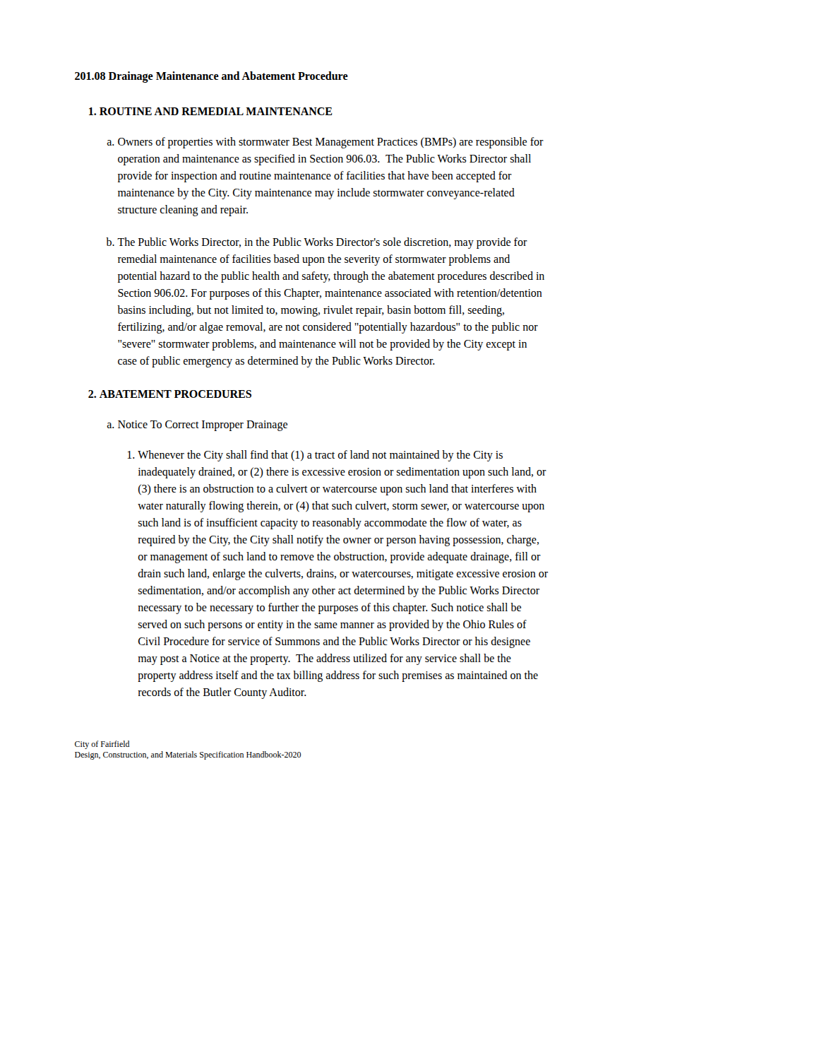201.08 Drainage Maintenance and Abatement Procedure
ROUTINE AND REMEDIAL MAINTENANCE
Owners of properties with stormwater Best Management Practices (BMPs) are responsible for operation and maintenance as specified in Section 906.03. The Public Works Director shall provide for inspection and routine maintenance of facilities that have been accepted for maintenance by the City. City maintenance may include stormwater conveyance-related structure cleaning and repair.
The Public Works Director, in the Public Works Director's sole discretion, may provide for remedial maintenance of facilities based upon the severity of stormwater problems and potential hazard to the public health and safety, through the abatement procedures described in Section 906.02. For purposes of this Chapter, maintenance associated with retention/detention basins including, but not limited to, mowing, rivulet repair, basin bottom fill, seeding, fertilizing, and/or algae removal, are not considered "potentially hazardous" to the public nor "severe" stormwater problems, and maintenance will not be provided by the City except in case of public emergency as determined by the Public Works Director.
ABATEMENT PROCEDURES
Notice To Correct Improper Drainage
Whenever the City shall find that (1) a tract of land not maintained by the City is inadequately drained, or (2) there is excessive erosion or sedimentation upon such land, or (3) there is an obstruction to a culvert or watercourse upon such land that interferes with water naturally flowing therein, or (4) that such culvert, storm sewer, or watercourse upon such land is of insufficient capacity to reasonably accommodate the flow of water, as required by the City, the City shall notify the owner or person having possession, charge, or management of such land to remove the obstruction, provide adequate drainage, fill or drain such land, enlarge the culverts, drains, or watercourses, mitigate excessive erosion or sedimentation, and/or accomplish any other act determined by the Public Works Director necessary to be necessary to further the purposes of this chapter. Such notice shall be served on such persons or entity in the same manner as provided by the Ohio Rules of Civil Procedure for service of Summons and the Public Works Director or his designee may post a Notice at the property. The address utilized for any service shall be the property address itself and the tax billing address for such premises as maintained on the records of the Butler County Auditor.
City of Fairfield
Design, Construction, and Materials Specification Handbook-2020